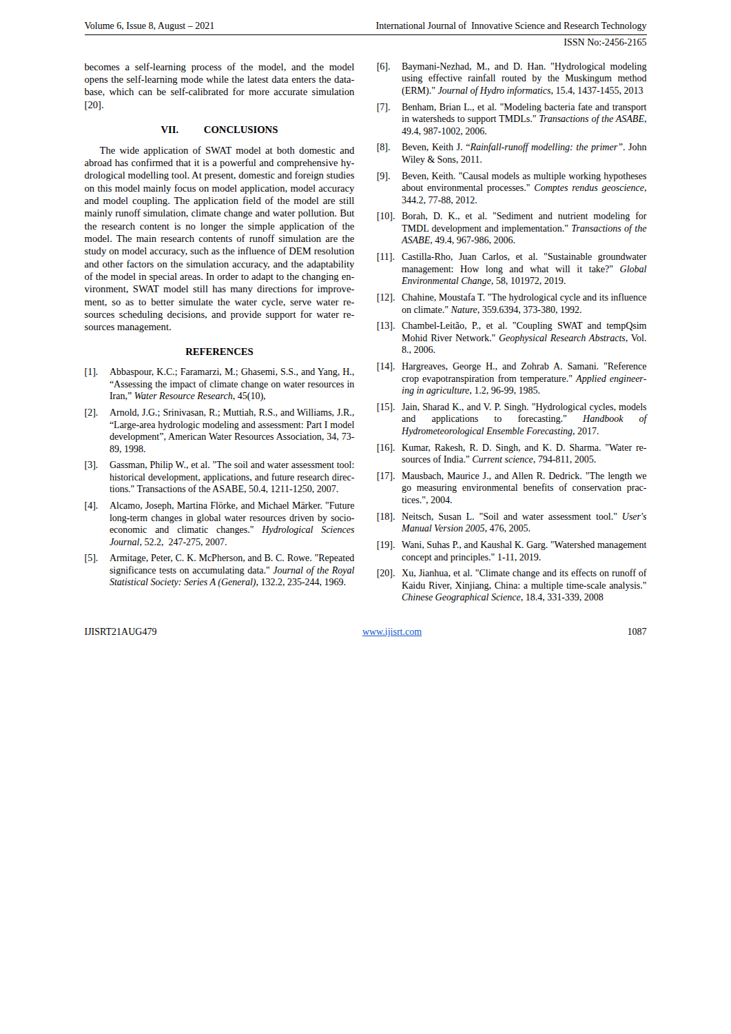Volume 6, Issue 8, August – 2021
International Journal of Innovative Science and Research Technology
ISSN No:-2456-2165
becomes a self-learning process of the model, and the model opens the self-learning mode while the latest data enters the database, which can be self-calibrated for more accurate simulation [20].
VII. CONCLUSIONS
The wide application of SWAT model at both domestic and abroad has confirmed that it is a powerful and comprehensive hydrological modelling tool. At present, domestic and foreign studies on this model mainly focus on model application, model accuracy and model coupling. The application field of the model are still mainly runoff simulation, climate change and water pollution. But the research content is no longer the simple application of the model. The main research contents of runoff simulation are the study on model accuracy, such as the influence of DEM resolution and other factors on the simulation accuracy, and the adaptability of the model in special areas. In order to adapt to the changing environment, SWAT model still has many directions for improvement, so as to better simulate the water cycle, serve water resources scheduling decisions, and provide support for water resources management.
References
[1]. Abbaspour, K.C.; Faramarzi, M.; Ghasemi, S.S., and Yang, H., “Assessing the impact of climate change on water resources in Iran,” Water Resource Research, 45(10),
[2]. Arnold, J.G.; Srinivasan, R.; Muttiah, R.S., and Williams, J.R., “Large-area hydrologic modeling and assessment: Part I model development”, American Water Resources Association, 34, 73-89, 1998.
[3]. Gassman, Philip W., et al. "The soil and water assessment tool: historical development, applications, and future research directions." Transactions of the ASABE, 50.4, 1211-1250, 2007.
[4]. Alcamo, Joseph, Martina Flörke, and Michael Märker. "Future long-term changes in global water resources driven by socio-economic and climatic changes." Hydrological Sciences Journal, 52.2, 247-275, 2007.
[5]. Armitage, Peter, C. K. McPherson, and B. C. Rowe. "Repeated significance tests on accumulating data." Journal of the Royal Statistical Society: Series A (General), 132.2, 235-244, 1969.
[6]. Baymani-Nezhad, M., and D. Han. "Hydrological modeling using effective rainfall routed by the Muskingum method (ERM)." Journal of Hydro informatics, 15.4, 1437-1455, 2013
[7]. Benham, Brian L., et al. "Modeling bacteria fate and transport in watersheds to support TMDLs." Transactions of the ASABE, 49.4, 987-1002, 2006.
[8]. Beven, Keith J. “Rainfall-runoff modelling: the primer”. John Wiley & Sons, 2011.
[9]. Beven, Keith. "Causal models as multiple working hypotheses about environmental processes." Comptes rendus geoscience, 344.2, 77-88, 2012.
[10]. Borah, D. K., et al. "Sediment and nutrient modeling for TMDL development and implementation." Transactions of the ASABE, 49.4, 967-986, 2006.
[11]. Castilla-Rho, Juan Carlos, et al. "Sustainable groundwater management: How long and what will it take?" Global Environmental Change, 58, 101972, 2019.
[12]. Chahine, Moustafa T. "The hydrological cycle and its influence on climate." Nature, 359.6394, 373-380, 1992.
[13]. Chambel-Leitão, P., et al. "Coupling SWAT and tempQsim Mohid River Network." Geophysical Research Abstracts, Vol. 8., 2006.
[14]. Hargreaves, George H., and Zohrab A. Samani. "Reference crop evapotranspiration from temperature." Applied engineering in agriculture, 1.2, 96-99, 1985.
[15]. Jain, Sharad K., and V. P. Singh. "Hydrological cycles, models and applications to forecasting." Handbook of Hydrometeorological Ensemble Forecasting, 2017.
[16]. Kumar, Rakesh, R. D. Singh, and K. D. Sharma. "Water resources of India." Current science, 794-811, 2005.
[17]. Mausbach, Maurice J., and Allen R. Dedrick. "The length we go measuring environmental benefits of conservation practices.", 2004.
[18]. Neitsch, Susan L. "Soil and water assessment tool." User's Manual Version 2005, 476, 2005.
[19]. Wani, Suhas P., and Kaushal K. Garg. "Watershed management concept and principles." 1-11, 2019.
[20]. Xu, Jianhua, et al. "Climate change and its effects on runoff of Kaidu River, Xinjiang, China: a multiple time-scale analysis." Chinese Geographical Science, 18.4, 331-339, 2008
IJISRT21AUG479
www.ijisrt.com
1087